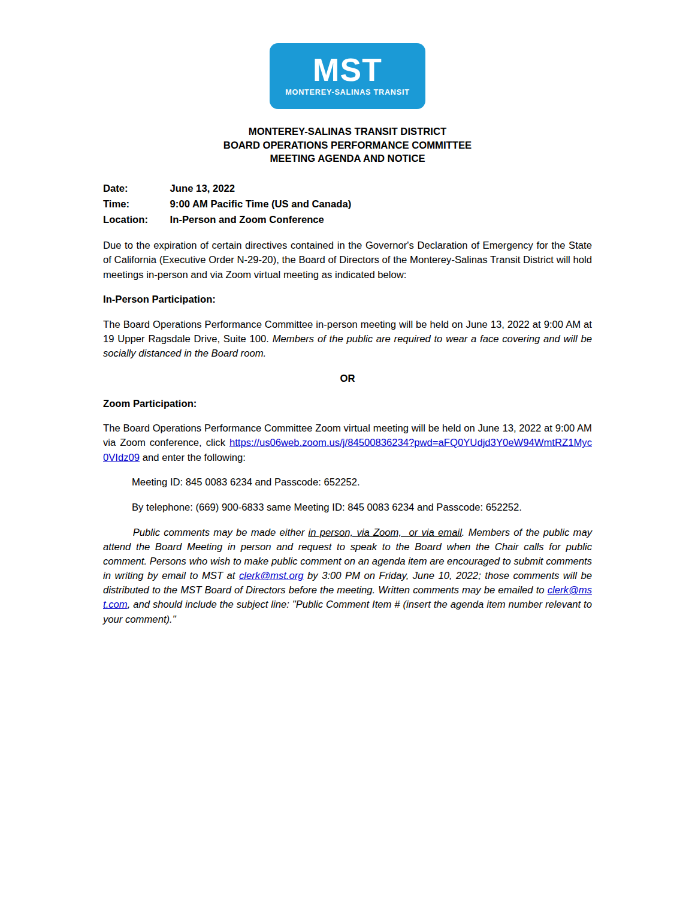MST
MONTEREY-SALINAS TRANSIT
MONTEREY-SALINAS TRANSIT DISTRICT
BOARD OPERATIONS PERFORMANCE COMMITTEE
MEETING AGENDA AND NOTICE
| Date: | June 13, 2022 |
| Time: | 9:00 AM Pacific Time (US and Canada) |
| Location: | In-Person and Zoom Conference |
Due to the expiration of certain directives contained in the Governor's Declaration of Emergency for the State of California (Executive Order N-29-20), the Board of Directors of the Monterey-Salinas Transit District will hold meetings in-person and via Zoom virtual meeting as indicated below:
In-Person Participation:
The Board Operations Performance Committee in-person meeting will be held on June 13, 2022 at 9:00 AM at 19 Upper Ragsdale Drive, Suite 100. Members of the public are required to wear a face covering and will be socially distanced in the Board room.
OR
Zoom Participation:
The Board Operations Performance Committee Zoom virtual meeting will be held on June 13, 2022 at 9:00 AM via Zoom conference, click https://us06web.zoom.us/j/84500836234?pwd=aFQ0YUdjd3Y0eW94WmtRZ1Myc0VIdz09 and enter the following:
Meeting ID: 845 0083 6234 and Passcode: 652252.
By telephone: (669) 900-6833 same Meeting ID: 845 0083 6234 and Passcode: 652252.
Public comments may be made either in person, via Zoom, or via email. Members of the public may attend the Board Meeting in person and request to speak to the Board when the Chair calls for public comment. Persons who wish to make public comment on an agenda item are encouraged to submit comments in writing by email to MST at clerk@mst.org by 3:00 PM on Friday, June 10, 2022; those comments will be distributed to the MST Board of Directors before the meeting. Written comments may be emailed to clerk@mst.com, and should include the subject line: "Public Comment Item # (insert the agenda item number relevant to your comment)."